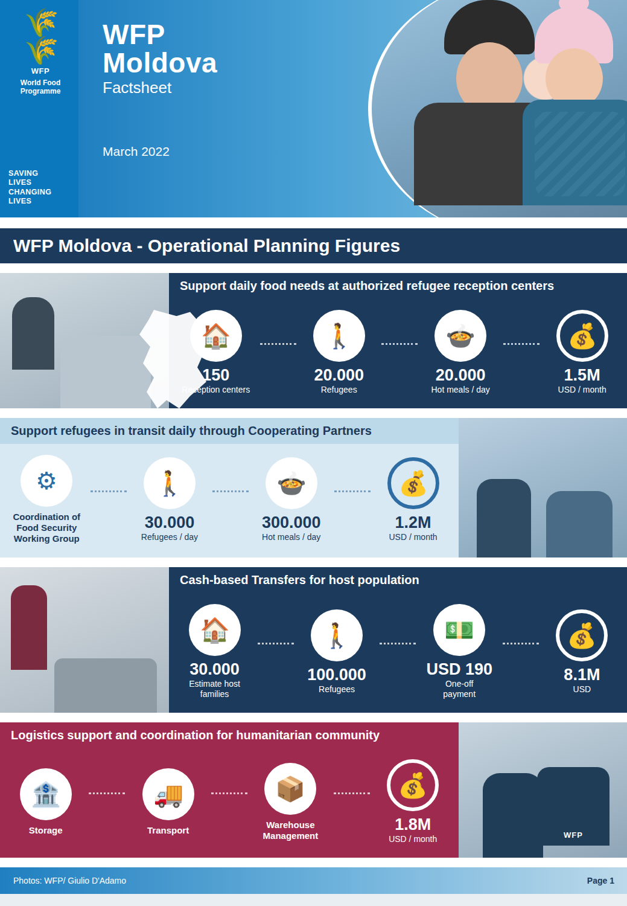🌾🌾
WFP
World Food
Programme
SAVING LIVES CHANGING LIVES
WFP
Moldova
Factsheet
March 2022
WFP Moldova - Operational Planning Figures
Support daily food needs at authorized refugee reception centers
🏠
150
Reception centers
🚶
20.000
Refugees
🍲
20.000
Hot meals / day
💰
1.5M
USD / month
Support refugees in transit daily through Cooperating Partners
⚙
Coordination of
Food Security
Working Group
🚶
30.000
Refugees / day
🍲
300.000
Hot meals / day
💰
1.2M
USD / month
Cash-based Transfers for host population
🏠
30.000
Estimate host
families
🚶
100.000
Refugees
💵
USD 190
One-off
payment
💰
8.1M
USD
Logistics support and coordination for humanitarian community
🏦
Storage
🚚
Transport
📦
Warehouse
Management
💰
1.8M
USD / month
Photos: WFP/ Giulio D'Adamo
Page 1